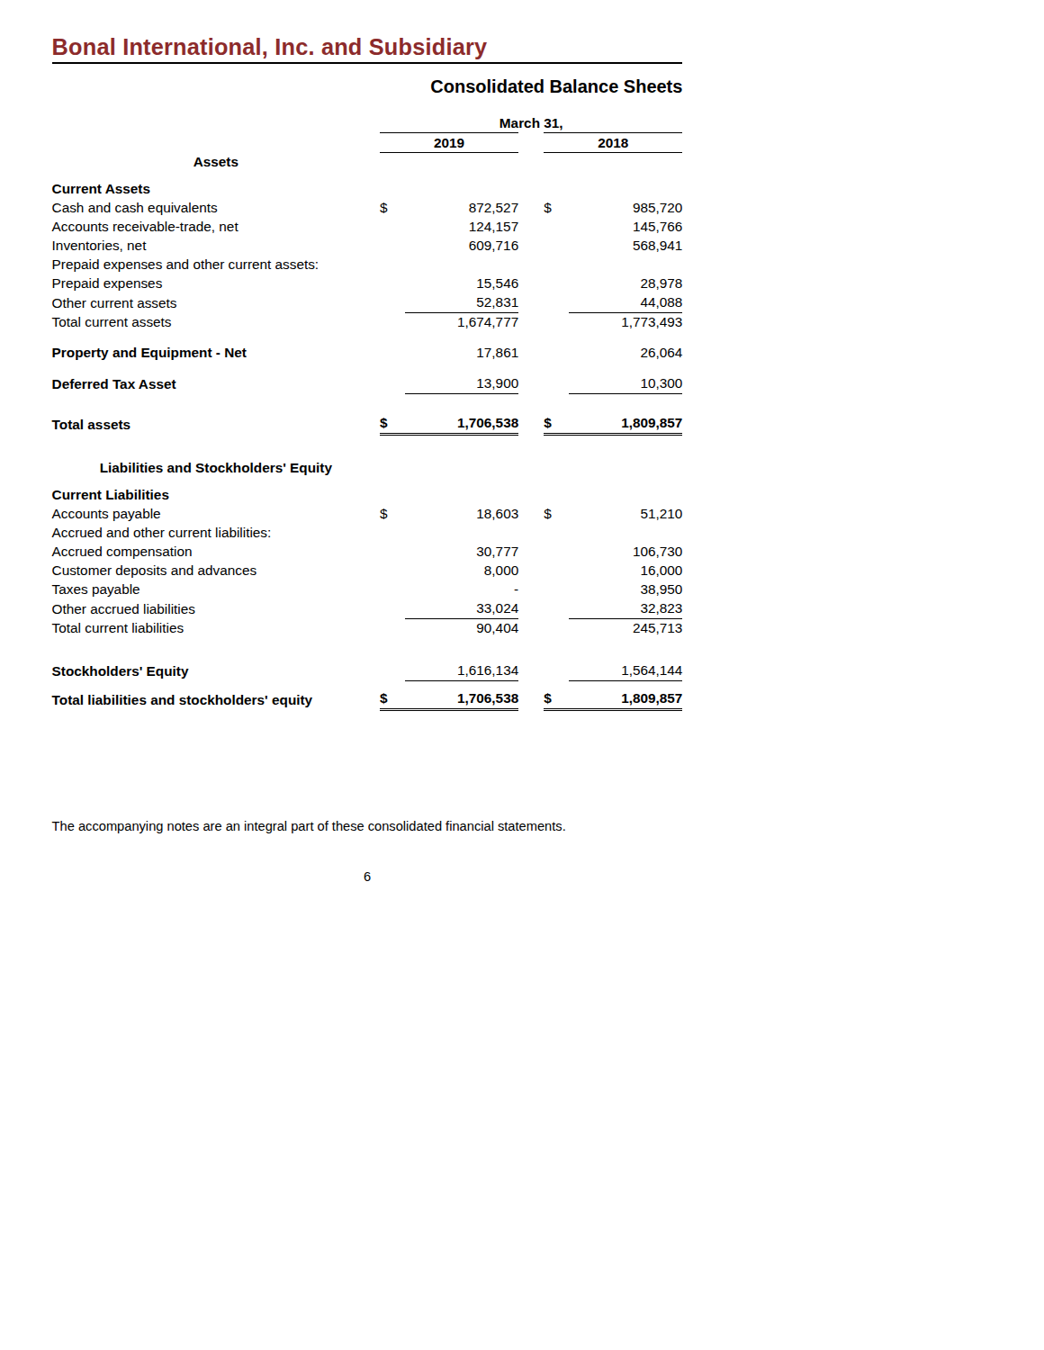Bonal International, Inc. and Subsidiary
Consolidated Balance Sheets
| | March 31, |
| | 2019 | | 2018 |
| Assets | |
| Current Assets | |
| Cash and cash equivalents | $ | 872,527 | | $ | 985,720 |
| Accounts receivable-trade, net | | 124,157 | | | 145,766 |
| Inventories, net | | 609,716 | | | 568,941 |
| Prepaid expenses and other current assets: | |
| Prepaid expenses | | 15,546 | | | 28,978 |
| Other current assets | | 52,831 | | | 44,088 |
| Total current assets | | 1,674,777 | | | 1,773,493 |
| Property and Equipment - Net | | 17,861 | | | 26,064 |
| Deferred Tax Asset | | 13,900 | | | 10,300 |
| Total assets | $ | 1,706,538 | | $ | 1,809,857 |
| Liabilities and Stockholders' Equity | |
| Current Liabilities | |
| Accounts payable | $ | 18,603 | | $ | 51,210 |
| Accrued and other current liabilities: | |
| Accrued compensation | | 30,777 | | | 106,730 |
| Customer deposits and advances | | 8,000 | | | 16,000 |
| Taxes payable | | - | | | 38,950 |
| Other accrued liabilities | | 33,024 | | | 32,823 |
| Total current liabilities | | 90,404 | | | 245,713 |
| Stockholders' Equity | | 1,616,134 | | | 1,564,144 |
| Total liabilities and stockholders' equity | $ | 1,706,538 | | $ | 1,809,857 |
The accompanying notes are an integral part of these consolidated financial statements.
6